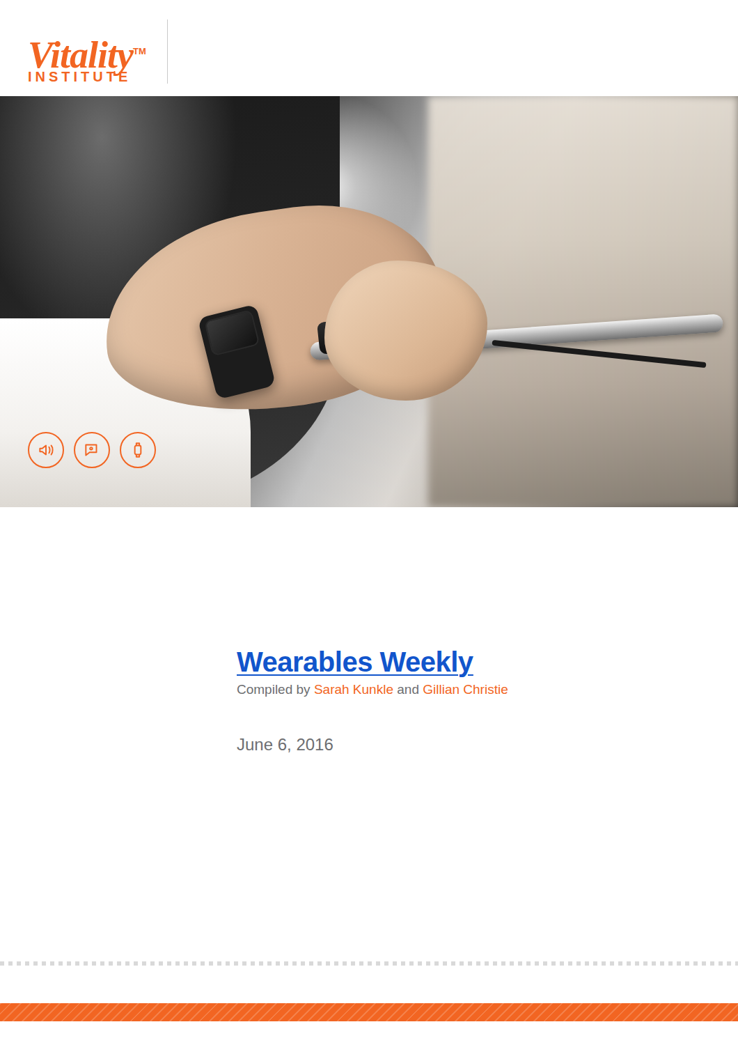VitalityTM Institute
Wearables Weekly
Compiled by Sarah Kunkle and Gillian Christie
June 6, 2016